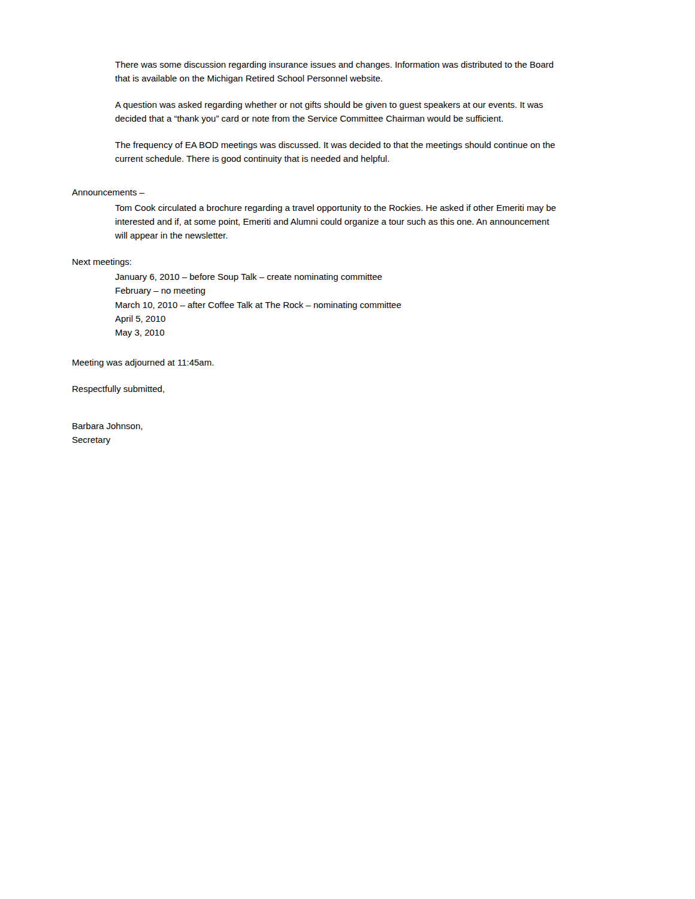There was some discussion regarding insurance issues and changes. Information was distributed to the Board that is available on the Michigan Retired School Personnel website.
A question was asked regarding whether or not gifts should be given to guest speakers at our events. It was decided that a “thank you” card or note from the Service Committee Chairman would be sufficient.
The frequency of EA BOD meetings was discussed. It was decided to that the meetings should continue on the current schedule. There is good continuity that is needed and helpful.
Announcements –
Tom Cook circulated a brochure regarding a travel opportunity to the Rockies. He asked if other Emeriti may be interested and if, at some point, Emeriti and Alumni could organize a tour such as this one. An announcement will appear in the newsletter.
Next meetings:
January 6, 2010 – before Soup Talk – create nominating committee
February – no meeting
March 10, 2010 – after Coffee Talk at The Rock – nominating committee
April 5, 2010
May 3, 2010
Meeting was adjourned at 11:45am.
Respectfully submitted,
Barbara Johnson,
Secretary